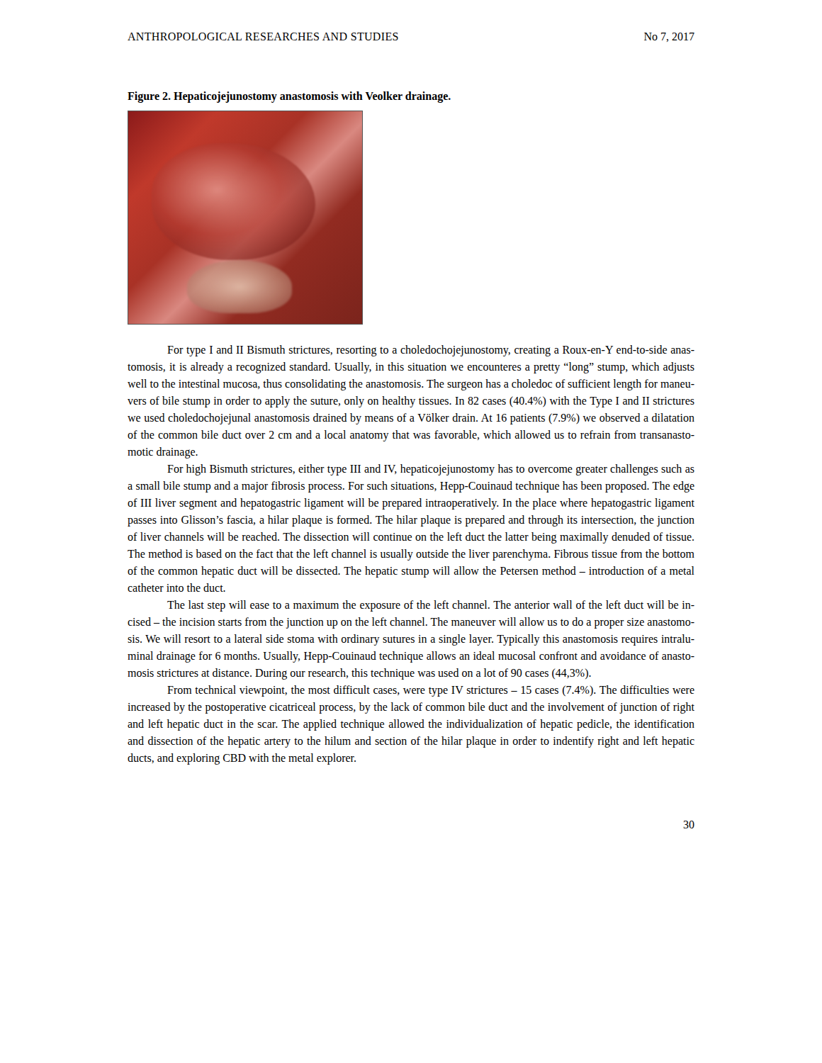ANTHROPOLOGICAL RESEARCHES AND STUDIES No 7, 2017
Figure 2. Hepaticojejunostomy anastomosis with Veolker drainage.
For type I and II Bismuth strictures, resorting to a choledochojejunostomy, creating a Roux-en-Y end-to-side anastomosis, it is already a recognized standard. Usually, in this situation we encounteres a pretty “long” stump, which adjusts well to the intestinal mucosa, thus consolidating the anastomosis. The surgeon has a choledoc of sufficient length for maneuvers of bile stump in order to apply the suture, only on healthy tissues. In 82 cases (40.4%) with the Type I and II strictures we used choledochojejunal anastomosis drained by means of a Völker drain. At 16 patients (7.9%) we observed a dilatation of the common bile duct over 2 cm and a local anatomy that was favorable, which allowed us to refrain from transanastomotic drainage.
For high Bismuth strictures, either type III and IV, hepaticojejunostomy has to overcome greater challenges such as a small bile stump and a major fibrosis process. For such situations, Hepp-Couinaud technique has been proposed. The edge of III liver segment and hepatogastric ligament will be prepared intraoperatively. In the place where hepatogastric ligament passes into Glisson’s fascia, a hilar plaque is formed. The hilar plaque is prepared and through its intersection, the junction of liver channels will be reached. The dissection will continue on the left duct the latter being maximally denuded of tissue. The method is based on the fact that the left channel is usually outside the liver parenchyma. Fibrous tissue from the bottom of the common hepatic duct will be dissected. The hepatic stump will allow the Petersen method – introduction of a metal catheter into the duct.
The last step will ease to a maximum the exposure of the left channel. The anterior wall of the left duct will be incised – the incision starts from the junction up on the left channel. The maneuver will allow us to do a proper size anastomosis. We will resort to a lateral side stoma with ordinary sutures in a single layer. Typically this anastomosis requires intraluminal drainage for 6 months. Usually, Hepp-Couinaud technique allows an ideal mucosal confront and avoidance of anastomosis strictures at distance. During our research, this technique was used on a lot of 90 cases (44,3%).
From technical viewpoint, the most difficult cases, were type IV strictures – 15 cases (7.4%). The difficulties were increased by the postoperative cicatriceal process, by the lack of common bile duct and the involvement of junction of right and left hepatic duct in the scar. The applied technique allowed the individualization of hepatic pedicle, the identification and dissection of the hepatic artery to the hilum and section of the hilar plaque in order to indentify right and left hepatic ducts, and exploring CBD with the metal explorer.
30